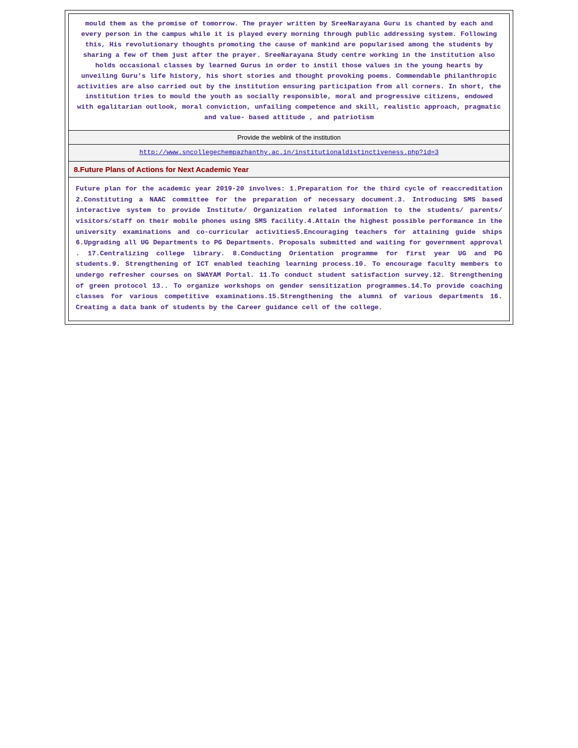mould them as the promise of tomorrow. The prayer written by SreeNarayana Guru is chanted by each and every person in the campus while it is played every morning through public addressing system. Following this, His revolutionary thoughts promoting the cause of mankind are popularised among the students by sharing a few of them just after the prayer. SreeNarayana Study centre working in the institution also holds occasional classes by learned Gurus in order to instil those values in the young hearts by unveiling Guru’s life history, his short stories and thought provoking poems. Commendable philanthropic activities are also carried out by the institution ensuring participation from all corners. In short, the institution tries to mould the youth as socially responsible, moral and progressive citizens, endowed with egalitarian outlook, moral conviction, unfailing competence and skill, realistic approach, pragmatic and value- based attitude , and patriotism
Provide the weblink of the institution
http://www.sncollegechempazhanthy.ac.in/institutionaldistinctiveness.php?id=3
8.Future Plans of Actions for Next Academic Year
Future plan for the academic year 2019-20 involves: 1.Preparation for the third cycle of reaccreditation 2.Constituting a NAAC committee for the preparation of necessary document.3. Introducing SMS based interactive system to provide Institute/ Organization related information to the students/ parents/ visitors/staff on their mobile phones using SMS facility.4.Attain the highest possible performance in the university examinations and co-curricular activities5.Encouraging teachers for attaining guide ships 6.Upgrading all UG Departments to PG Departments. Proposals submitted and waiting for government approval . 17.Centralizing college library. 8.Conducting Orientation programme for first year UG and PG students.9. Strengthening of ICT enabled teaching learning process.10. To encourage faculty members to undergo refresher courses on SWAYAM Portal. 11.To conduct student satisfaction survey.12. Strengthening of green protocol 13.. To organize workshops on gender sensitization programmes.14.To provide coaching classes for various competitive examinations.15.Strengthening the alumni of various departments 16. Creating a data bank of students by the Career guidance cell of the college.